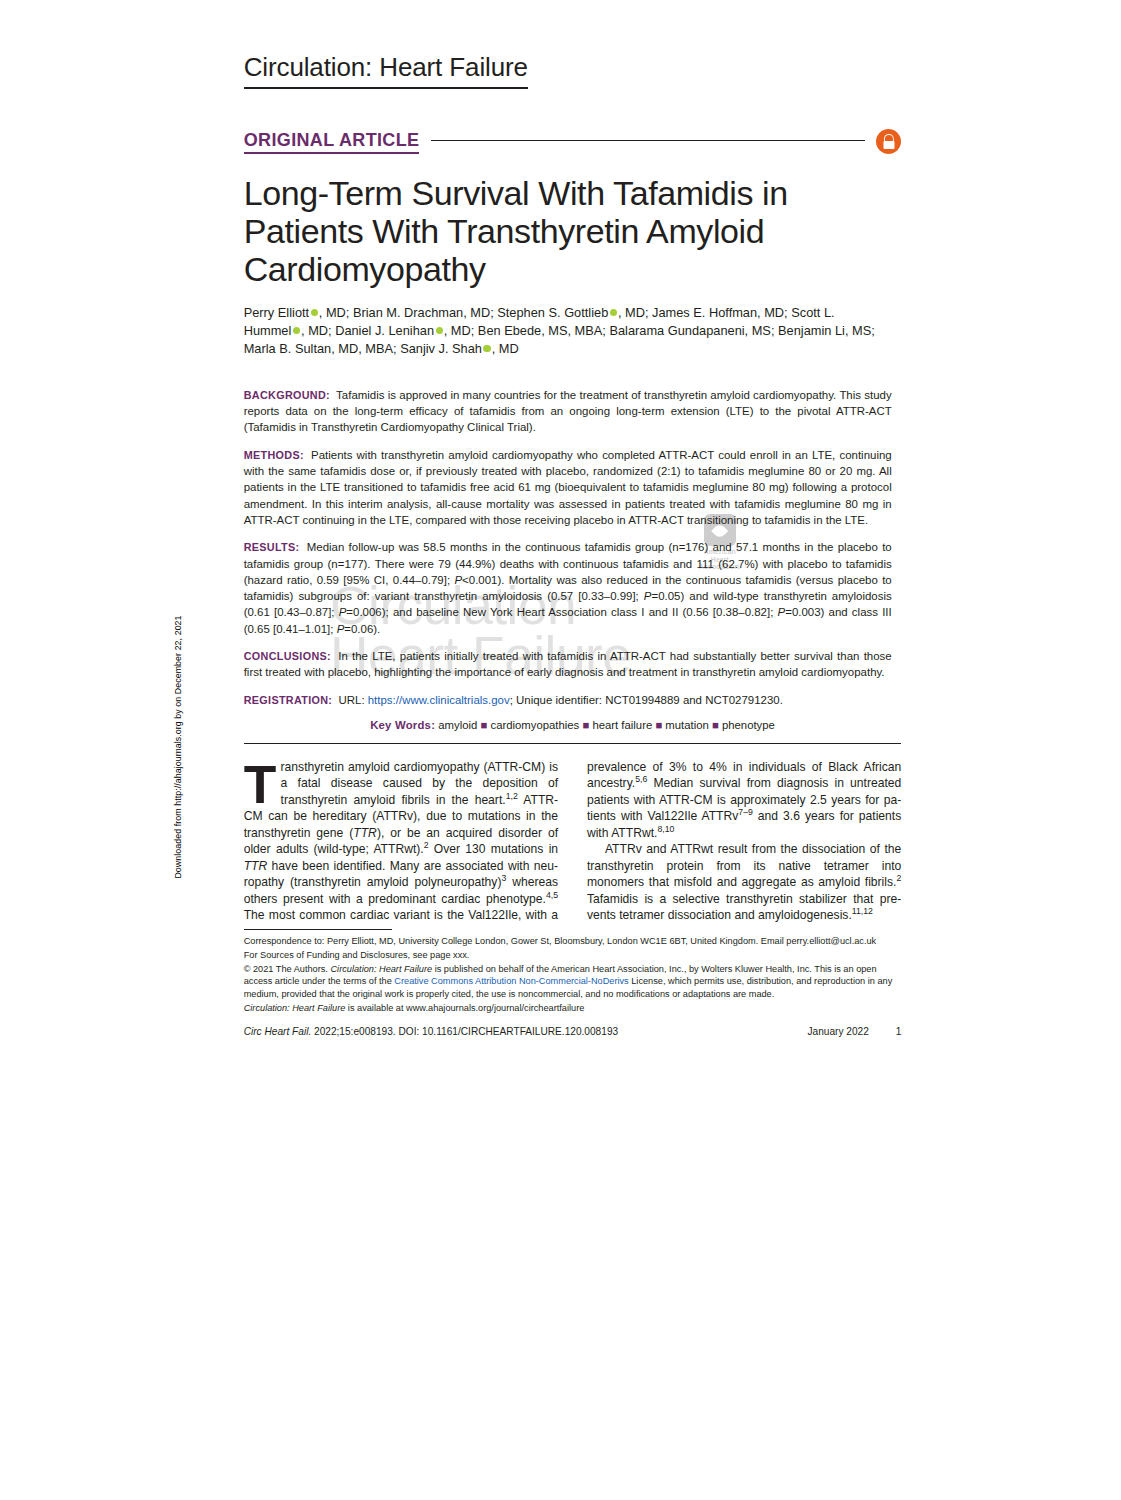Downloaded from http://ahajournals.org by on December 22, 2021
Circulation: Heart Failure
Original Article
Long-Term Survival With Tafamidis in Patients With Transthyretin Amyloid Cardiomyopathy
Perry Elliott , MD; Brian M. Drachman, MD; Stephen S. Gottlieb , MD; James E. Hoffman, MD; Scott L. Hummel , MD; Daniel J. Lenihan , MD; Ben Ebede, MS, MBA; Balarama Gundapaneni, MS; Benjamin Li, MS; Marla B. Sultan, MD, MBA; Sanjiv J. Shah , MD
Background: Tafamidis is approved in many countries for the treatment of transthyretin amyloid cardiomyopathy. This study reports data on the long-term efficacy of tafamidis from an ongoing long-term extension (LTE) to the pivotal ATTR-ACT (Tafamidis in Transthyretin Cardiomyopathy Clinical Trial).
Methods: Patients with transthyretin amyloid cardiomyopathy who completed ATTR-ACT could enroll in an LTE, continuing with the same tafamidis dose or, if previously treated with placebo, randomized (2:1) to tafamidis meglumine 80 or 20 mg. All patients in the LTE transitioned to tafamidis free acid 61 mg (bioequivalent to tafamidis meglumine 80 mg) following a protocol amendment. In this interim analysis, all-cause mortality was assessed in patients treated with tafamidis meglumine 80 mg in ATTR-ACT continuing in the LTE, compared with those receiving placebo in ATTR-ACT transitioning to tafamidis in the LTE.
Results: Median follow-up was 58.5 months in the continuous tafamidis group (n=176) and 57.1 months in the placebo to tafamidis group (n=177). There were 79 (44.9%) deaths with continuous tafamidis and 111 (62.7%) with placebo to tafamidis (hazard ratio, 0.59 [95% CI, 0.44–0.79]; P<0.001). Mortality was also reduced in the continuous tafamidis (versus placebo to tafamidis) subgroups of: variant transthyretin amyloidosis (0.57 [0.33–0.99]; P=0.05) and wild-type transthyretin amyloidosis (0.61 [0.43–0.87]; P=0.006); and baseline New York Heart Association class I and II (0.56 [0.38–0.82]; P=0.003) and class III (0.65 [0.41–1.01]; P=0.06).
Conclusions: In the LTE, patients initially treated with tafamidis in ATTR-ACT had substantially better survival than those first treated with placebo, highlighting the importance of early diagnosis and treatment in transthyretin amyloid cardiomyopathy.
Registration: URL: https://www.clinicaltrials.gov; Unique identifier: NCT01994889 and NCT02791230.
Key Words: amyloid ■ cardiomyopathies ■ heart failure ■ mutation ■ phenotype
Circulation
Heart Failure
American
Heart
Association.
Transthyretin amyloid cardiomyopathy (ATTR-CM) is a fatal disease caused by the deposition of transthyretin amyloid fibrils in the heart.1,2 ATTR-CM can be hereditary (ATTRv), due to mutations in the transthyretin gene (TTR), or be an acquired disorder of older adults (wild-type; ATTRwt).2 Over 130 mutations in TTR have been identified. Many are associated with neuropathy (transthyretin amyloid polyneuropathy)3 whereas others present with a predominant cardiac phenotype.4,5 The most common cardiac variant is the Val122Ile, with a prevalence of 3% to 4% in individuals of Black African ancestry.5,6 Median survival from diagnosis in untreated patients with ATTR-CM is approximately 2.5 years for patients with Val122Ile ATTRv7–9 and 3.6 years for patients with ATTRwt.8,10
ATTRv and ATTRwt result from the dissociation of the transthyretin protein from its native tetramer into monomers that misfold and aggregate as amyloid fibrils.2 Tafamidis is a selective transthyretin stabilizer that prevents tetramer dissociation and amyloidogenesis.11,12
Correspondence to: Perry Elliott, MD, University College London, Gower St, Bloomsbury, London WC1E 6BT, United Kingdom. Email perry.elliott@ucl.ac.uk
For Sources of Funding and Disclosures, see page xxx.
© 2021 The Authors. Circulation: Heart Failure is published on behalf of the American Heart Association, Inc., by Wolters Kluwer Health, Inc. This is an open access article under the terms of the Creative Commons Attribution Non-Commercial-NoDerivs License, which permits use, distribution, and reproduction in any medium, provided that the original work is properly cited, the use is noncommercial, and no modifications or adaptations are made.
Circulation: Heart Failure is available at www.ahajournals.org/journal/circheartfailure
Circ Heart Fail. 2022;15:e008193. DOI: 10.1161/CIRCHEARTFAILURE.120.008193
January 20221